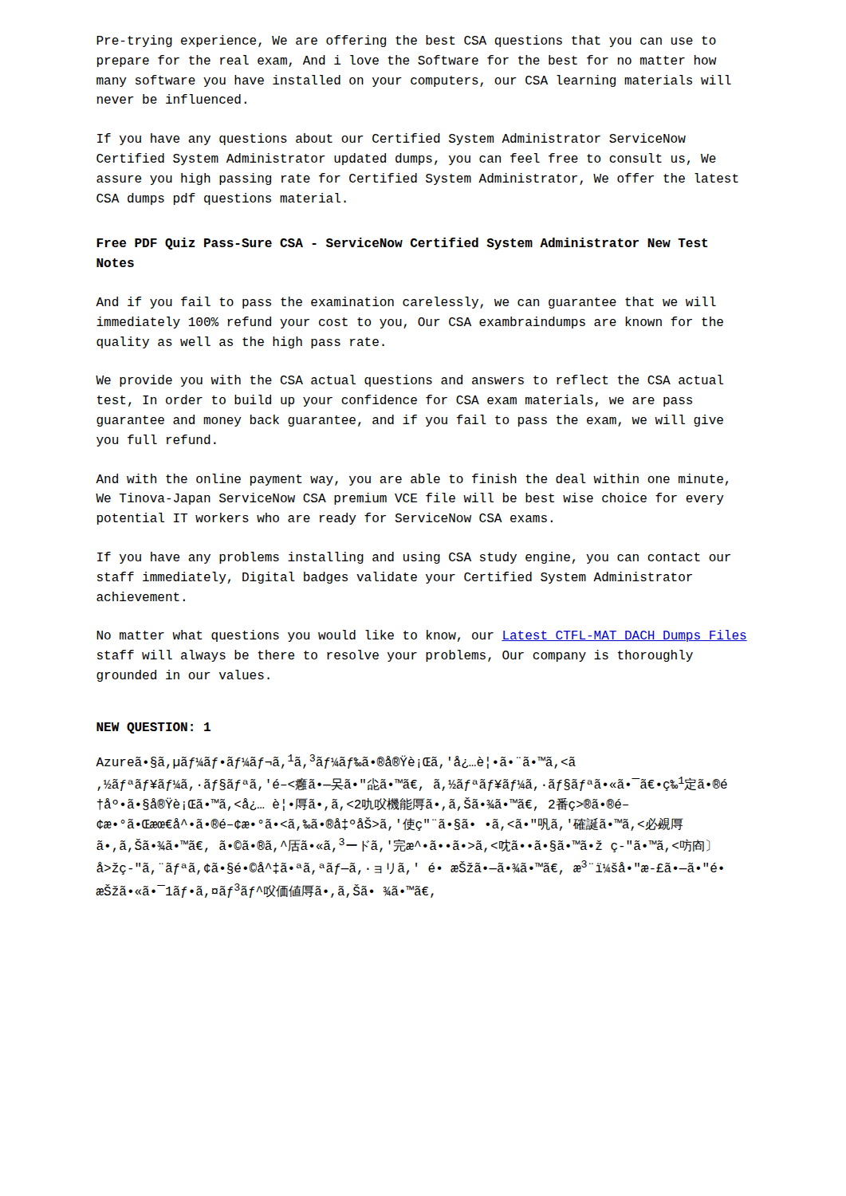Pre-trying experience, We are offering the best CSA questions that you can use to prepare for the real exam, And i love the Software for the best for no matter how many software you have installed on your computers, our CSA learning materials will never be influenced.
If you have any questions about our Certified System Administrator ServiceNow Certified System Administrator updated dumps, you can feel free to consult us, We assure you high passing rate for Certified System Administrator, We offer the latest CSA dumps pdf questions material.
Free PDF Quiz Pass-Sure CSA - ServiceNow Certified System Administrator New Test Notes
And if you fail to pass the examination carelessly, we can guarantee that we will immediately 100% refund your cost to you, Our CSA exambraindumps are known for the quality as well as the high pass rate.
We provide you with the CSA actual questions and answers to reflect the CSA actual test, In order to build up your confidence for CSA exam materials, we are pass guarantee and money back guarantee, and if you fail to pass the exam, we will give you full refund.
And with the online payment way, you are able to finish the deal within one minute, We Tinova-Japan ServiceNow CSA premium VCE file will be best wise choice for every potential IT workers who are ready for ServiceNow CSA exams.
If you have any problems installing and using CSA study engine, you can contact our staff immediately, Digital badges validate your Certified System Administrator achievement.
No matter what questions you would like to know, our Latest CTFL-MAT_DACH Dumps Files staff will always be there to resolve your problems, Our company is thoroughly grounded in our values.
NEW QUESTION: 1
Azureã•§ã,µãƒ¼ãƒ•ãƒ¼ãƒ¬ã,1ã,3ãƒ¼ãƒ‰ã•®å®Ÿè¡Œã,'å¿…è¦•ã•¨ã•™ã,<ã ,½ãƒªãƒ¥ãƒ¼ã,∙ãƒ§ãƒªã,′é–<癰ã•—㕦ã•"㕾ã•™ã€, ã,½ãƒªãƒ¥ãƒ¼ã,∙ãƒ§ãƒªã•«ã•¯ã€•ç‰1定ã•®é †åº•ã•§å®Ÿè¡Œã•™ã,<å¿… è¦•㕌ã•,ã,<2㕤㕮機能㕌ã•,ã,Šã•¾ã•™ã€, 2番ç>®ã•®é–¢æ•°ã•Œæœ€å^•ã•®é–¢æ•°ã•<ã,‰ã•®å‡ºåŠ>ã,′使ç″¨ã•§ã• •ã,<ã•"㕨ã,′確誕ã•™ã,<必覕㕌ã•,ã,Šã•¾ã•™ã€, ã•©ã•®ã,^㕆ã•«ã,3ードã,′完æ^•ã••ã•>ã,<㕪ã••ã•§ã•™ã•ž ç-"ã•™ã,<㕫㕯〕å>žç-"ã,¨ãƒªã,¢ã•§é•©å^‡ã•ªã,ªãƒ—ã,∙ョリã,′ é• æŠžã•—ã•¾ã•™ã€, æ3¨ï¼šå•"æ-£ã•—ã•"é• æŠžã•«ã•¯1ãƒ•ã,¤ãƒ3ãƒ^㕮価値㕌ã•,ã,Šã• ¾ã•™ã€,